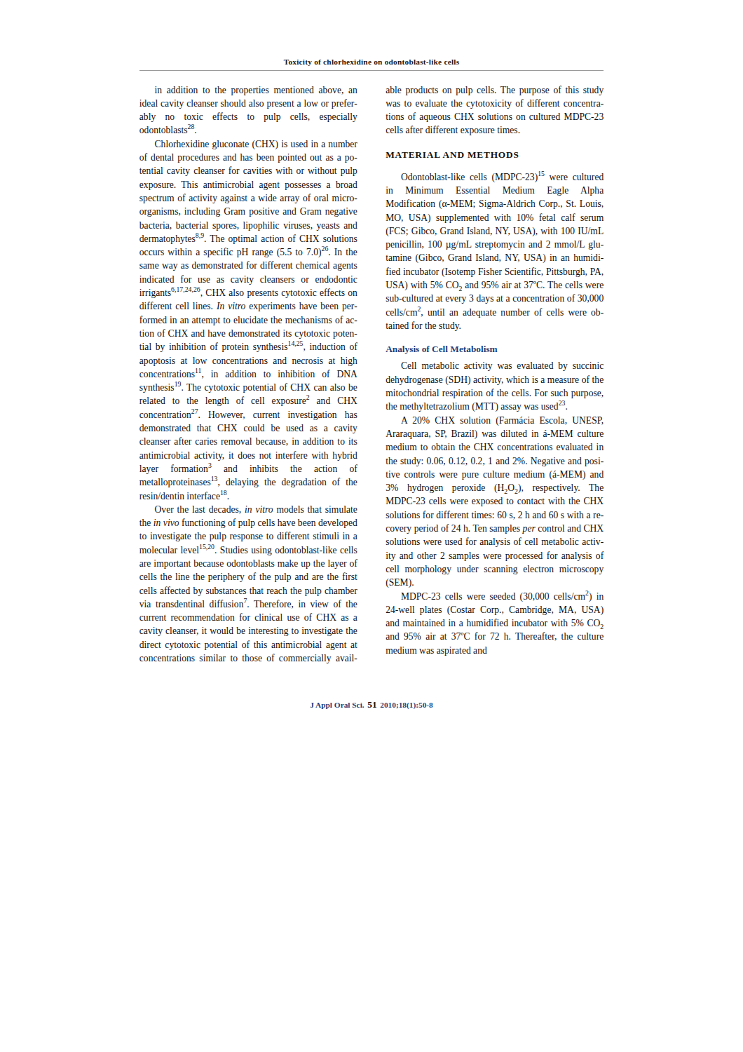Toxicity of chlorhexidine on odontoblast-like cells
in addition to the properties mentioned above, an ideal cavity cleanser should also present a low or preferably no toxic effects to pulp cells, especially odontoblasts28.
Chlorhexidine gluconate (CHX) is used in a number of dental procedures and has been pointed out as a potential cavity cleanser for cavities with or without pulp exposure. This antimicrobial agent possesses a broad spectrum of activity against a wide array of oral microorganisms, including Gram positive and Gram negative bacteria, bacterial spores, lipophilic viruses, yeasts and dermatophytes8,9. The optimal action of CHX solutions occurs within a specific pH range (5.5 to 7.0)26. In the same way as demonstrated for different chemical agents indicated for use as cavity cleansers or endodontic irrigants6,17,24,26, CHX also presents cytotoxic effects on different cell lines. In vitro experiments have been performed in an attempt to elucidate the mechanisms of action of CHX and have demonstrated its cytotoxic potential by inhibition of protein synthesis14,25, induction of apoptosis at low concentrations and necrosis at high concentrations11, in addition to inhibition of DNA synthesis19. The cytotoxic potential of CHX can also be related to the length of cell exposure2 and CHX concentration27. However, current investigation has demonstrated that CHX could be used as a cavity cleanser after caries removal because, in addition to its antimicrobial activity, it does not interfere with hybrid layer formation3 and inhibits the action of metalloproteinases13, delaying the degradation of the resin/dentin interface18.
Over the last decades, in vitro models that simulate the in vivo functioning of pulp cells have been developed to investigate the pulp response to different stimuli in a molecular level15,20. Studies using odontoblast-like cells are important because odontoblasts make up the layer of cells the line the periphery of the pulp and are the first cells affected by substances that reach the pulp chamber via transdentinal diffusion7. Therefore, in view of the current recommendation for clinical use of CHX as a cavity cleanser, it would be interesting to investigate the direct cytotoxic potential of this antimicrobial agent at concentrations similar to those of commercially available products on pulp cells. The purpose of this study was to evaluate the cytotoxicity of different concentrations of aqueous CHX solutions on cultured MDPC-23 cells after different exposure times.
MATERIAL AND METHODS
Odontoblast-like cells (MDPC-23)15 were cultured in Minimum Essential Medium Eagle Alpha Modification (α-MEM; Sigma-Aldrich Corp., St. Louis, MO, USA) supplemented with 10% fetal calf serum (FCS; Gibco, Grand Island, NY, USA), with 100 IU/mL penicillin, 100 µg/mL streptomycin and 2 mmol/L glutamine (Gibco, Grand Island, NY, USA) in an humidified incubator (Isotemp Fisher Scientific, Pittsburgh, PA, USA) with 5% CO2 and 95% air at 37ºC. The cells were sub-cultured at every 3 days at a concentration of 30,000 cells/cm2, until an adequate number of cells were obtained for the study.
Analysis of Cell Metabolism
Cell metabolic activity was evaluated by succinic dehydrogenase (SDH) activity, which is a measure of the mitochondrial respiration of the cells. For such purpose, the methyltetrazolium (MTT) assay was used23.
A 20% CHX solution (Farmácia Escola, UNESP, Araraquara, SP, Brazil) was diluted in á-MEM culture medium to obtain the CHX concentrations evaluated in the study: 0.06, 0.12, 0.2, 1 and 2%. Negative and positive controls were pure culture medium (á-MEM) and 3% hydrogen peroxide (H2O2), respectively. The MDPC-23 cells were exposed to contact with the CHX solutions for different times: 60 s, 2 h and 60 s with a recovery period of 24 h. Ten samples per control and CHX solutions were used for analysis of cell metabolic activity and other 2 samples were processed for analysis of cell morphology under scanning electron microscopy (SEM).
MDPC-23 cells were seeded (30,000 cells/cm2) in 24-well plates (Costar Corp., Cambridge, MA, USA) and maintained in a humidified incubator with 5% CO2 and 95% air at 37ºC for 72 h. Thereafter, the culture medium was aspirated and
J Appl Oral Sci. 512010;18(1):50-8